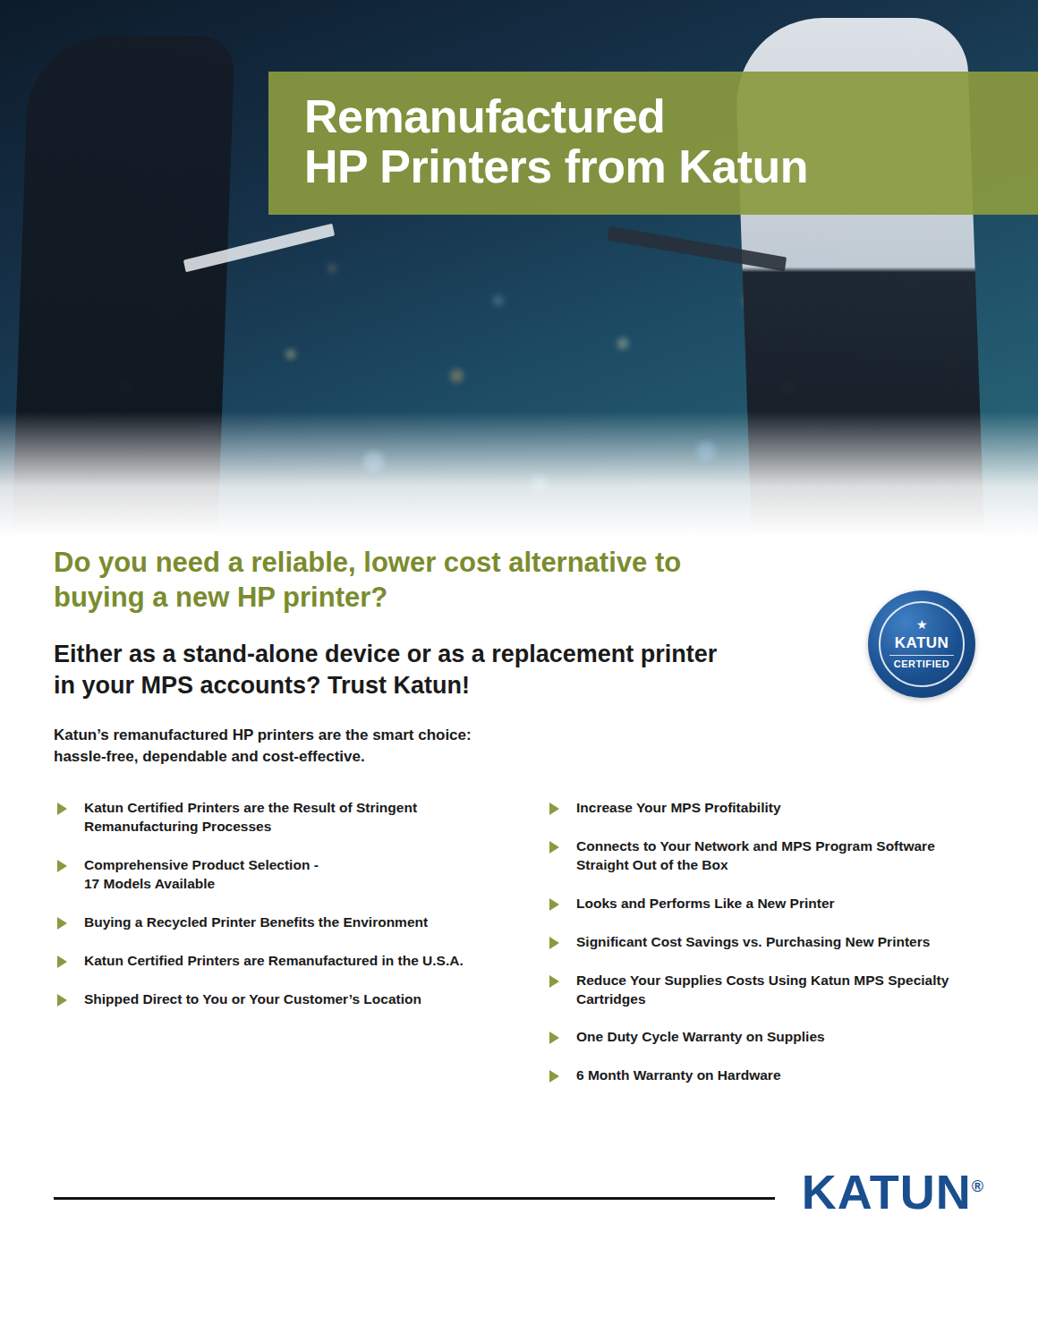Remanufactured
HP Printers from Katun
Do you need a reliable, lower cost alternative to buying a new HP printer?
Either as a stand-alone device or as a replacement printer in your MPS accounts? Trust Katun!
★
KATUN
CERTIFIED
Katun’s remanufactured HP printers are the smart choice:
hassle-free, dependable and cost-effective.
Katun Certified Printers are the Result of Stringent Remanufacturing Processes
Comprehensive Product Selection -
17 Models Available
Buying a Recycled Printer Benefits the Environment
Katun Certified Printers are Remanufactured in the U.S.A.
Shipped Direct to You or Your Customer’s Location
Increase Your MPS Profitability
Connects to Your Network and MPS Program Software Straight Out of the Box
Looks and Performs Like a New Printer
Significant Cost Savings vs. Purchasing New Printers
Reduce Your Supplies Costs Using Katun MPS Specialty Cartridges
One Duty Cycle Warranty on Supplies
6 Month Warranty on Hardware
KATUN®